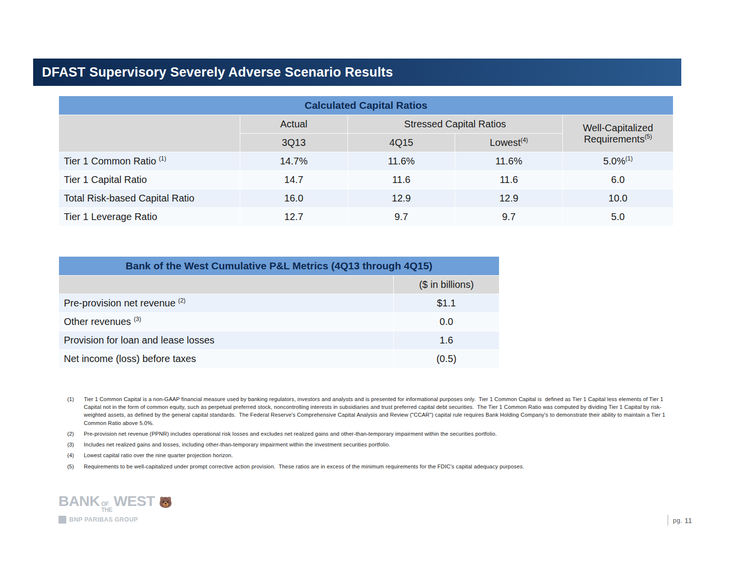DFAST Supervisory Severely Adverse Scenario Results
| Calculated Capital Ratios |
| | Actual | Stressed Capital Ratios | Well-Capitalized Requirements (5) |
| 3Q13 | 4Q15 | Lowest (4) |
| Tier 1 Common Ratio (1) | 14.7% | 11.6% | 11.6% | 5.0% (1) |
| Tier 1 Capital Ratio | 14.7 | 11.6 | 11.6 | 6.0 |
| Total Risk-based Capital Ratio | 16.0 | 12.9 | 12.9 | 10.0 |
| Tier 1 Leverage Ratio | 12.7 | 9.7 | 9.7 | 5.0 |
| Bank of the West Cumulative P&L Metrics (4Q13 through 4Q15) |
| | ($ in billions) |
| Pre-provision net revenue (2) | $1.1 |
| Other revenues (3) | 0.0 |
| Provision for loan and lease losses | 1.6 |
| Net income (loss) before taxes | (0.5) |
(1)
Tier 1 Common Capital is a non-GAAP financial measure used by banking regulators, investors and analysts and is presented for informational purposes only. Tier 1 Common Capital is defined as Tier 1 Capital less elements of Tier 1 Capital not in the form of common equity, such as perpetual preferred stock, noncontrolling interests in subsidiaries and trust preferred capital debt securities. The Tier 1 Common Ratio was computed by dividing Tier 1 Capital by risk-weighted assets, as defined by the general capital standards. The Federal Reserve's Comprehensive Capital Analysis and Review ("CCAR") capital rule requires Bank Holding Company's to demonstrate their ability to maintain a Tier 1 Common Ratio above 5.0%.
(2)
Pre-provision net revenue (PPNR) includes operational risk losses and excludes net realized gains and other-than-temporary impairment within the securities portfolio.
(3)
Includes net realized gains and losses, including other-than-temporary impairment within the investment securities portfolio.
(4)
Lowest capital ratio over the nine quarter projection horizon.
(5)
Requirements to be well-capitalized under prompt corrective action provision. These ratios are in excess of the minimum requirements for the FDIC's capital adequacy purposes.
BANKOF
THEWEST🐻
BNP PARIBAS GROUP
pg. 11